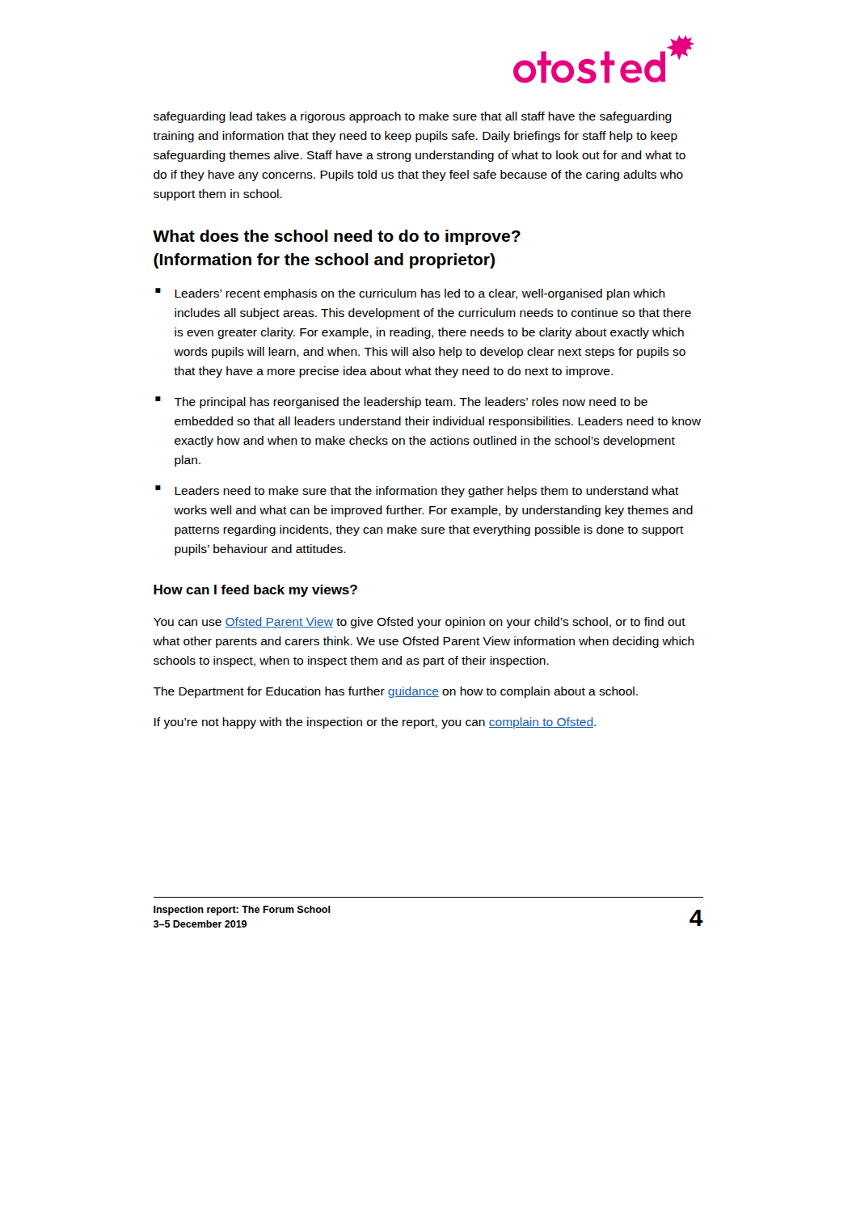safeguarding lead takes a rigorous approach to make sure that all staff have the safeguarding training and information that they need to keep pupils safe. Daily briefings for staff help to keep safeguarding themes alive. Staff have a strong understanding of what to look out for and what to do if they have any concerns. Pupils told us that they feel safe because of the caring adults who support them in school.
What does the school need to do to improve?
(Information for the school and proprietor)
Leaders’ recent emphasis on the curriculum has led to a clear, well-organised plan which includes all subject areas. This development of the curriculum needs to continue so that there is even greater clarity. For example, in reading, there needs to be clarity about exactly which words pupils will learn, and when. This will also help to develop clear next steps for pupils so that they have a more precise idea about what they need to do next to improve.
The principal has reorganised the leadership team. The leaders’ roles now need to be embedded so that all leaders understand their individual responsibilities. Leaders need to know exactly how and when to make checks on the actions outlined in the school’s development plan.
Leaders need to make sure that the information they gather helps them to understand what works well and what can be improved further. For example, by understanding key themes and patterns regarding incidents, they can make sure that everything possible is done to support pupils’ behaviour and attitudes.
How can I feed back my views?
You can use Ofsted Parent View to give Ofsted your opinion on your child’s school, or to find out what other parents and carers think. We use Ofsted Parent View information when deciding which schools to inspect, when to inspect them and as part of their inspection.
The Department for Education has further guidance on how to complain about a school.
If you’re not happy with the inspection or the report, you can complain to Ofsted.
Inspection report: The Forum School
3–5 December 2019
4